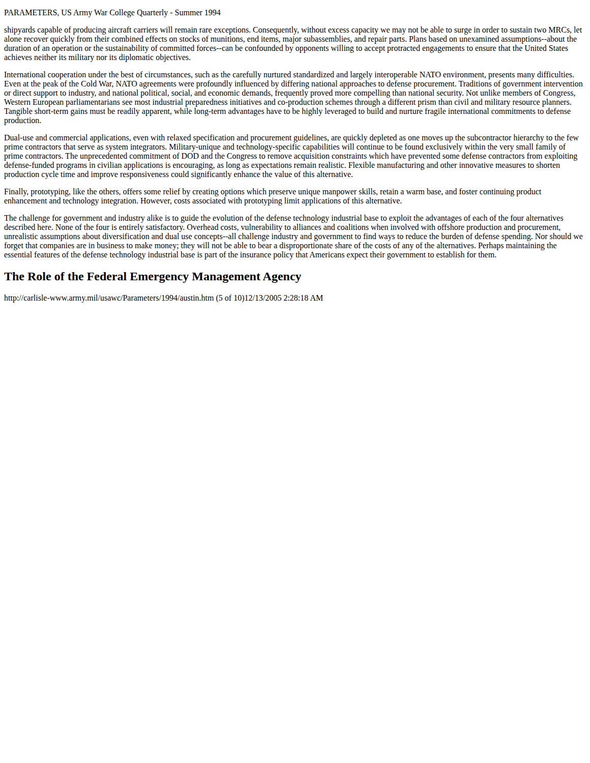PARAMETERS, US Army War College Quarterly - Summer 1994
shipyards capable of producing aircraft carriers will remain rare exceptions. Consequently, without excess capacity we may not be able to surge in order to sustain two MRCs, let alone recover quickly from their combined effects on stocks of munitions, end items, major subassemblies, and repair parts. Plans based on unexamined assumptions--about the duration of an operation or the sustainability of committed forces--can be confounded by opponents willing to accept protracted engagements to ensure that the United States achieves neither its military nor its diplomatic objectives.
International cooperation under the best of circumstances, such as the carefully nurtured standardized and largely interoperable NATO environment, presents many difficulties. Even at the peak of the Cold War, NATO agreements were profoundly influenced by differing national approaches to defense procurement. Traditions of government intervention or direct support to industry, and national political, social, and economic demands, frequently proved more compelling than national security. Not unlike members of Congress, Western European parliamentarians see most industrial preparedness initiatives and co-production schemes through a different prism than civil and military resource planners. Tangible short-term gains must be readily apparent, while long-term advantages have to be highly leveraged to build and nurture fragile international commitments to defense production.
Dual-use and commercial applications, even with relaxed specification and procurement guidelines, are quickly depleted as one moves up the subcontractor hierarchy to the few prime contractors that serve as system integrators. Military-unique and technology-specific capabilities will continue to be found exclusively within the very small family of prime contractors. The unprecedented commitment of DOD and the Congress to remove acquisition constraints which have prevented some defense contractors from exploiting defense-funded programs in civilian applications is encouraging, as long as expectations remain realistic. Flexible manufacturing and other innovative measures to shorten production cycle time and improve responsiveness could significantly enhance the value of this alternative.
Finally, prototyping, like the others, offers some relief by creating options which preserve unique manpower skills, retain a warm base, and foster continuing product enhancement and technology integration. However, costs associated with prototyping limit applications of this alternative.
The challenge for government and industry alike is to guide the evolution of the defense technology industrial base to exploit the advantages of each of the four alternatives described here. None of the four is entirely satisfactory. Overhead costs, vulnerability to alliances and coalitions when involved with offshore production and procurement, unrealistic assumptions about diversification and dual use concepts--all challenge industry and government to find ways to reduce the burden of defense spending. Nor should we forget that companies are in business to make money; they will not be able to bear a disproportionate share of the costs of any of the alternatives. Perhaps maintaining the essential features of the defense technology industrial base is part of the insurance policy that Americans expect their government to establish for them.
The Role of the Federal Emergency Management Agency
http://carlisle-www.army.mil/usawc/Parameters/1994/austin.htm (5 of 10)12/13/2005 2:28:18 AM